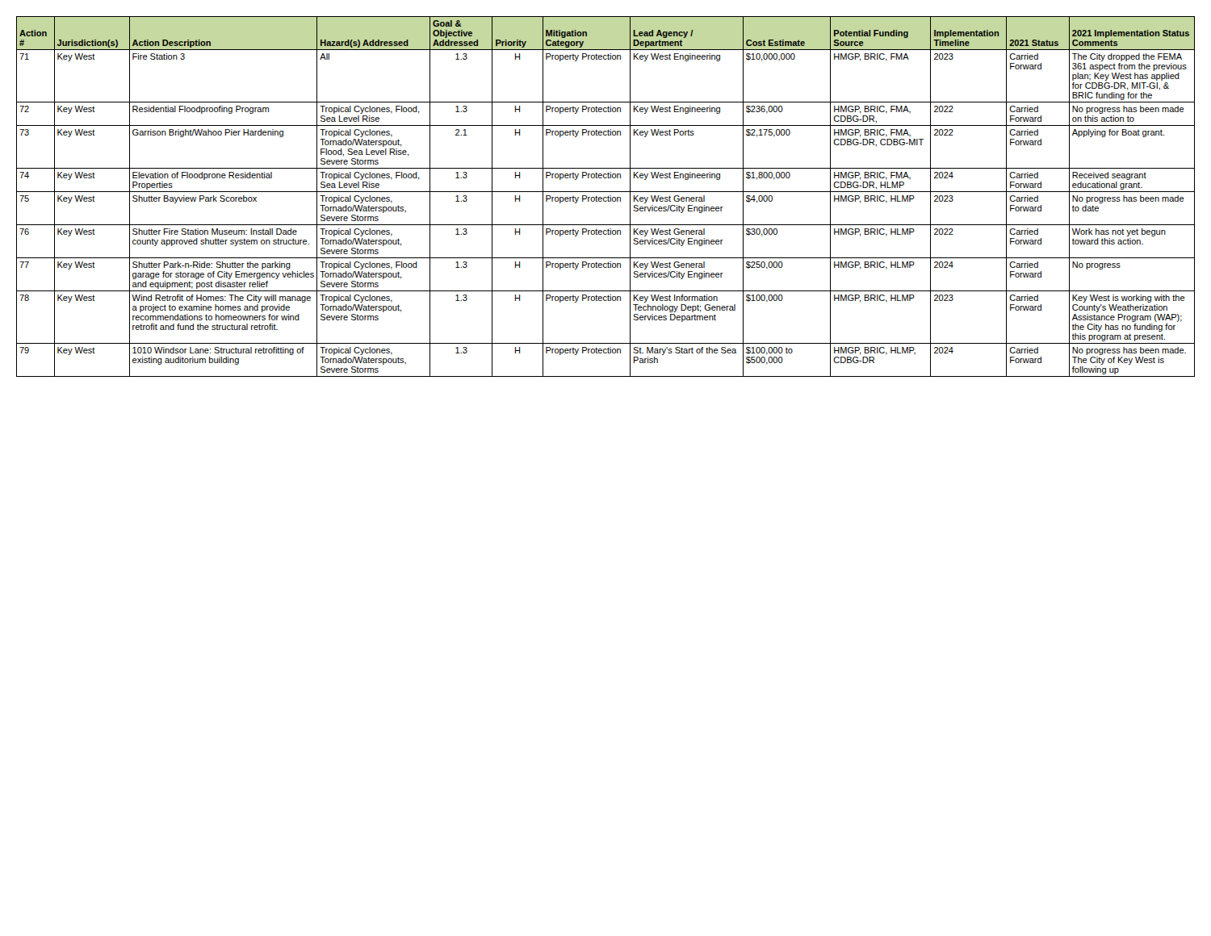| Action # | Jurisdiction(s) | Action Description | Hazard(s) Addressed | Goal & Objective Addressed | Priority | Mitigation Category | Lead Agency / Department | Cost Estimate | Potential Funding Source | Implementation Timeline | 2021 Status | 2021 Implementation Status Comments |
| --- | --- | --- | --- | --- | --- | --- | --- | --- | --- | --- | --- | --- |
| 71 | Key West | Fire Station 3 | All | 1.3 | H | Property Protection | Key West Engineering | $10,000,000 | HMGP, BRIC, FMA | 2023 | Carried Forward | The City dropped the FEMA 361 aspect from the previous plan; Key West has applied for CDBG-DR, MIT-GI, & BRIC funding for the |
| 72 | Key West | Residential Floodproofing Program | Tropical Cyclones, Flood, Sea Level Rise | 1.3 | H | Property Protection | Key West Engineering | $236,000 | HMGP, BRIC, FMA, CDBG-DR, | 2022 | Carried Forward | No progress has been made on this action to |
| 73 | Key West | Garrison Bright/Wahoo Pier Hardening | Tropical Cyclones, Tornado/Waterspout, Flood, Sea Level Rise, Severe Storms | 2.1 | H | Property Protection | Key West Ports | $2,175,000 | HMGP, BRIC, FMA, CDBG-DR, CDBG-MIT | 2022 | Carried Forward | Applying for Boat grant. |
| 74 | Key West | Elevation of Floodprone Residential Properties | Tropical Cyclones, Flood, Sea Level Rise | 1.3 | H | Property Protection | Key West Engineering | $1,800,000 | HMGP, BRIC, FMA, CDBG-DR, HLMP | 2024 | Carried Forward | Received seagrant educational grant. |
| 75 | Key West | Shutter Bayview Park Scorebox | Tropical Cyclones, Tornado/Waterspouts, Severe Storms | 1.3 | H | Property Protection | Key West General Services/City Engineer | $4,000 | HMGP, BRIC, HLMP | 2023 | Carried Forward | No progress has been made to date |
| 76 | Key West | Shutter Fire Station Museum: Install Dade county approved shutter system on structure. | Tropical Cyclones, Tornado/Waterspout, Severe Storms | 1.3 | H | Property Protection | Key West General Services/City Engineer | $30,000 | HMGP, BRIC, HLMP | 2022 | Carried Forward | Work has not yet begun toward this action. |
| 77 | Key West | Shutter Park-n-Ride: Shutter the parking garage for storage of City Emergency vehicles and equipment; post disaster relief | Tropical Cyclones, Flood Tornado/Waterspout, Severe Storms | 1.3 | H | Property Protection | Key West General Services/City Engineer | $250,000 | HMGP, BRIC, HLMP | 2024 | Carried Forward | No progress |
| 78 | Key West | Wind Retrofit of Homes: The City will manage a project to examine homes and provide recommendations to homeowners for wind retrofit and fund the structural retrofit. | Tropical Cyclones, Tornado/Waterspout, Severe Storms | 1.3 | H | Property Protection | Key West Information Technology Dept; General Services Department | $100,000 | HMGP, BRIC, HLMP | 2023 | Carried Forward | Key West is working with the County's Weatherization Assistance Program (WAP); the City has no funding for this program at present. |
| 79 | Key West | 1010 Windsor Lane: Structural retrofitting of existing auditorium building | Tropical Cyclones, Tornado/Waterspouts, Severe Storms | 1.3 | H | Property Protection | St. Mary's Start of the Sea Parish | $100,000 to $500,000 | HMGP, BRIC, HLMP, CDBG-DR | 2024 | Carried Forward | No progress has been made. The City of Key West is following up |